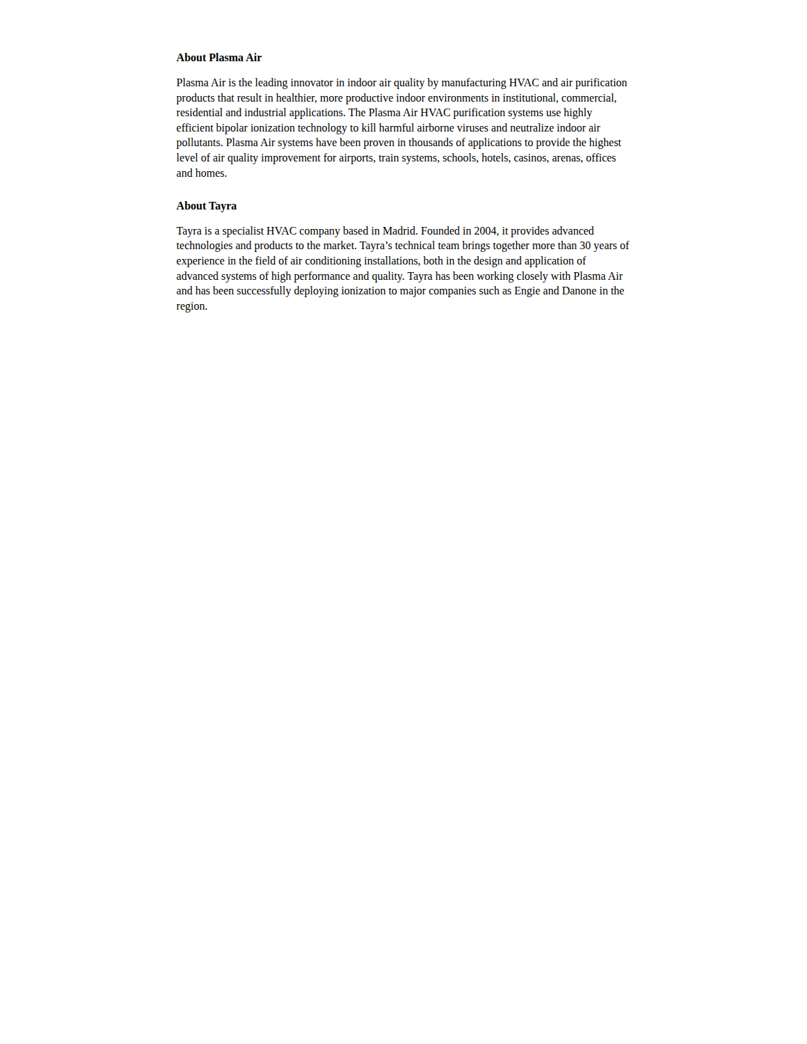About Plasma Air
Plasma Air is the leading innovator in indoor air quality by manufacturing HVAC and air purification products that result in healthier, more productive indoor environments in institutional, commercial, residential and industrial applications. The Plasma Air HVAC purification systems use highly efficient bipolar ionization technology to kill harmful airborne viruses and neutralize indoor air pollutants. Plasma Air systems have been proven in thousands of applications to provide the highest level of air quality improvement for airports, train systems, schools, hotels, casinos, arenas, offices and homes.
About Tayra
Tayra is a specialist HVAC company based in Madrid. Founded in 2004, it provides advanced technologies and products to the market. Tayra’s technical team brings together more than 30 years of experience in the field of air conditioning installations, both in the design and application of advanced systems of high performance and quality. Tayra has been working closely with Plasma Air and has been successfully deploying ionization to major companies such as Engie and Danone in the region.